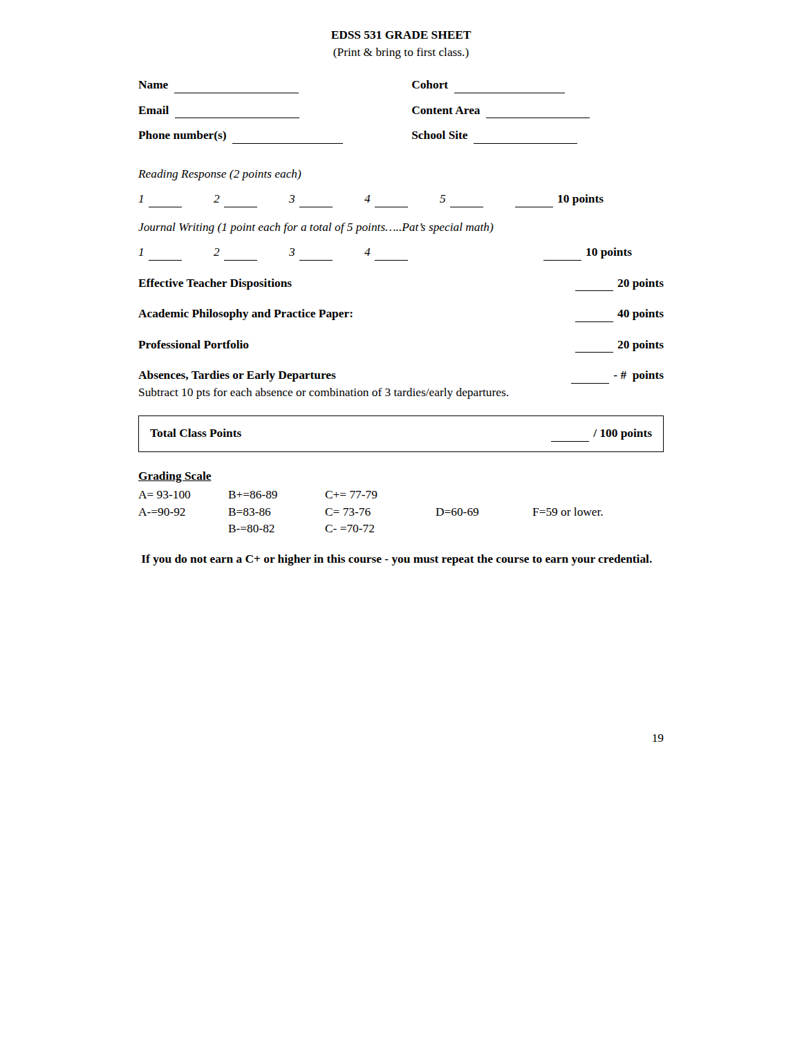EDSS 531 GRADE SHEET
(Print & bring to first class.)
| Name | Cohort |
| Email | Content Area |
| Phone number(s) | School Site |
Reading Response (2 points each)
1 2 3 4 5 10 points
Journal Writing (1 point each for a total of 5 points…..Pat’s special math)
1 2 3 4 10 points
Effective Teacher Dispositions 20 points
Academic Philosophy and Practice Paper: 40 points
Professional Portfolio 20 points
Absences, Tardies or Early Departures - # points
Subtract 10 pts for each absence or combination of 3 tardies/early departures.
Total Class Points / 100 points
Grading Scale
| A= 93-100 | B+=86-89 | C+= 77-79 | | |
| A-=90-92 | B=83-86 | C= 73-76 | D=60-69 | F=59 or lower. |
| | B-=80-82 | C- =70-72 | | |
If you do not earn a C+ or higher in this course - you must repeat the course to earn your credential.
19